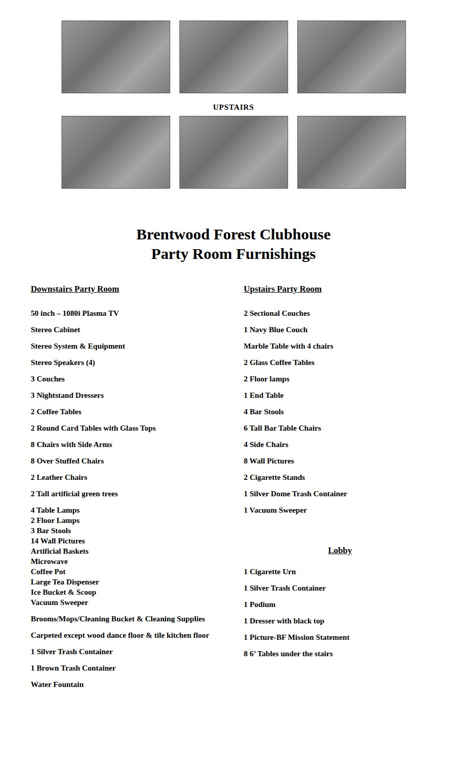UPSTAIRS
Brentwood Forest Clubhouse
Party Room Furnishings
Downstairs Party Room
50 inch – 1080i Plasma TV
Stereo Cabinet
Stereo System & Equipment
Stereo Speakers (4)
3 Couches
3 Nightstand Dressers
2 Coffee Tables
2 Round Card Tables with Glass Tops
8 Chairs with Side Arms
8 Over Stuffed Chairs
2 Leather Chairs
2 Tall artificial green trees
4 Table Lamps
2 Floor Lamps
3 Bar Stools
14 Wall Pictures
Artificial Baskets
Microwave
Coffee Pot
Large Tea Dispenser
Ice Bucket & Scoop
Vacuum Sweeper
Brooms/Mops/Cleaning Bucket & Cleaning Supplies
Carpeted except wood dance floor & tile kitchen floor
1 Silver Trash Container
1 Brown Trash Container
Water Fountain
Upstairs Party Room
2 Sectional Couches
1 Navy Blue Couch
Marble Table with 4 chairs
2 Glass Coffee Tables
2 Floor lamps
1 End Table
4 Bar Stools
6 Tall Bar Table Chairs
4 Side Chairs
8 Wall Pictures
2 Cigarette Stands
1 Silver Dome Trash Container
1 Vacuum Sweeper
Lobby
1 Cigarette Urn
1 Silver Trash Container
1 Podium
1 Dresser with black top
1 Picture-BF Mission Statement
8 6’ Tables under the stairs